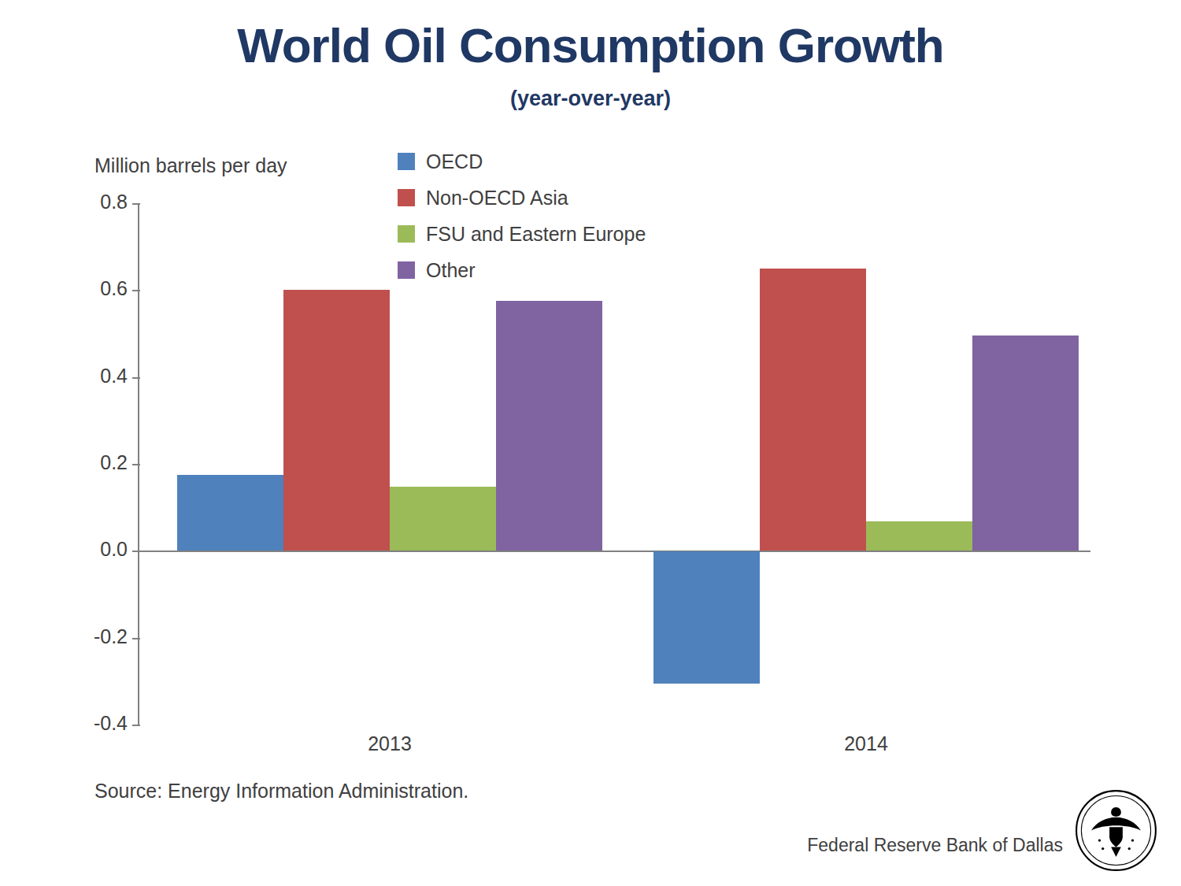World Oil Consumption Growth
(year-over-year)
Million barrels per day
OECD
Non-OECD Asia
FSU and Eastern Europe
Other
0.8
0.6
0.4
0.2
0.0
-0.2
-0.4
2013
2014
Source: Energy Information Administration.
Federal Reserve Bank of Dallas